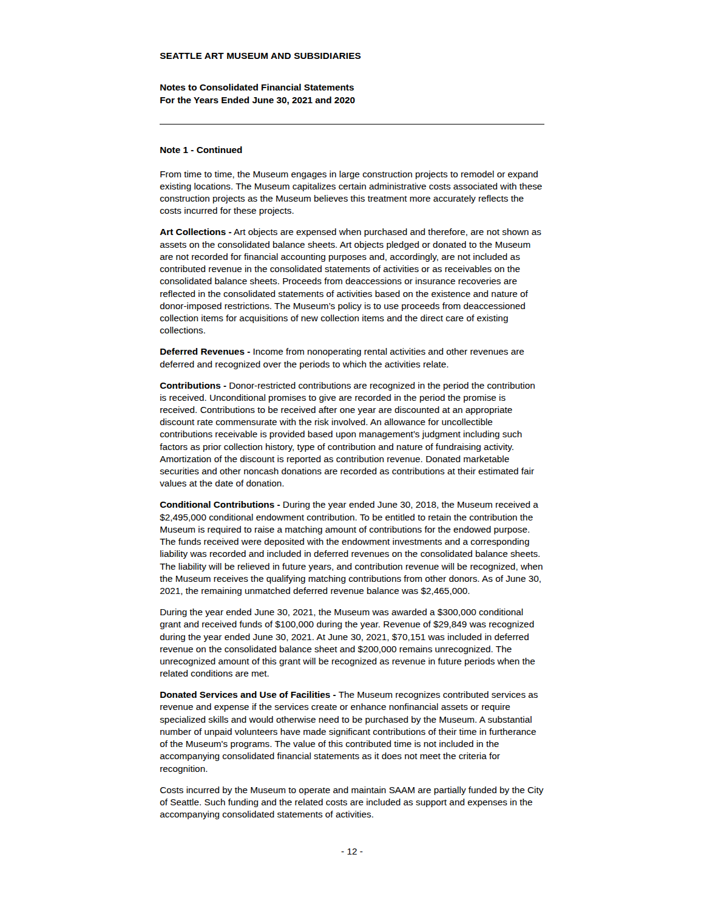SEATTLE ART MUSEUM AND SUBSIDIARIES
Notes to Consolidated Financial Statements For the Years Ended June 30, 2021 and 2020
Note 1 - Continued
From time to time, the Museum engages in large construction projects to remodel or expand existing locations. The Museum capitalizes certain administrative costs associated with these construction projects as the Museum believes this treatment more accurately reflects the costs incurred for these projects.
Art Collections - Art objects are expensed when purchased and therefore, are not shown as assets on the consolidated balance sheets. Art objects pledged or donated to the Museum are not recorded for financial accounting purposes and, accordingly, are not included as contributed revenue in the consolidated statements of activities or as receivables on the consolidated balance sheets. Proceeds from deaccessions or insurance recoveries are reflected in the consolidated statements of activities based on the existence and nature of donor-imposed restrictions. The Museum’s policy is to use proceeds from deaccessioned collection items for acquisitions of new collection items and the direct care of existing collections.
Deferred Revenues - Income from nonoperating rental activities and other revenues are deferred and recognized over the periods to which the activities relate.
Contributions - Donor-restricted contributions are recognized in the period the contribution is received. Unconditional promises to give are recorded in the period the promise is received. Contributions to be received after one year are discounted at an appropriate discount rate commensurate with the risk involved. An allowance for uncollectible contributions receivable is provided based upon management’s judgment including such factors as prior collection history, type of contribution and nature of fundraising activity. Amortization of the discount is reported as contribution revenue. Donated marketable securities and other noncash donations are recorded as contributions at their estimated fair values at the date of donation.
Conditional Contributions - During the year ended June 30, 2018, the Museum received a $2,495,000 conditional endowment contribution. To be entitled to retain the contribution the Museum is required to raise a matching amount of contributions for the endowed purpose. The funds received were deposited with the endowment investments and a corresponding liability was recorded and included in deferred revenues on the consolidated balance sheets. The liability will be relieved in future years, and contribution revenue will be recognized, when the Museum receives the qualifying matching contributions from other donors. As of June 30, 2021, the remaining unmatched deferred revenue balance was $2,465,000.
During the year ended June 30, 2021, the Museum was awarded a $300,000 conditional grant and received funds of $100,000 during the year. Revenue of $29,849 was recognized during the year ended June 30, 2021. At June 30, 2021, $70,151 was included in deferred revenue on the consolidated balance sheet and $200,000 remains unrecognized. The unrecognized amount of this grant will be recognized as revenue in future periods when the related conditions are met.
Donated Services and Use of Facilities - The Museum recognizes contributed services as revenue and expense if the services create or enhance nonfinancial assets or require specialized skills and would otherwise need to be purchased by the Museum. A substantial number of unpaid volunteers have made significant contributions of their time in furtherance of the Museum's programs. The value of this contributed time is not included in the accompanying consolidated financial statements as it does not meet the criteria for recognition.
Costs incurred by the Museum to operate and maintain SAAM are partially funded by the City of Seattle. Such funding and the related costs are included as support and expenses in the accompanying consolidated statements of activities.
- 12 -